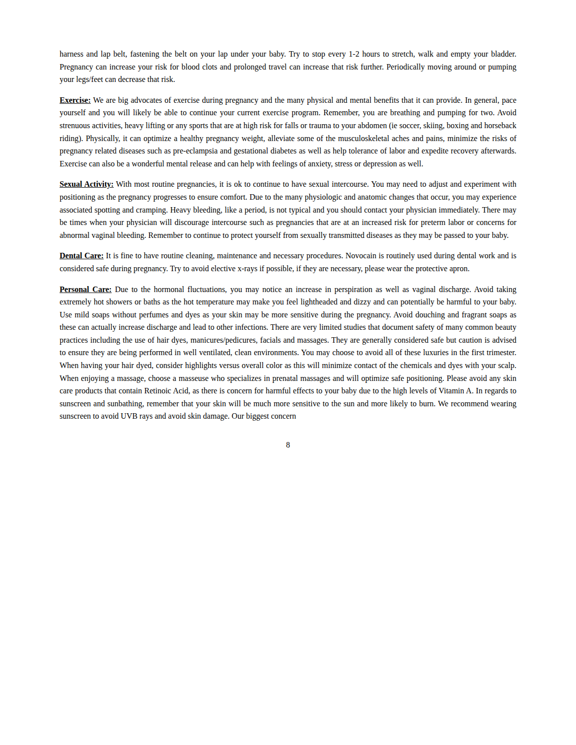harness and lap belt, fastening the belt on your lap under your baby. Try to stop every 1-2 hours to stretch, walk and empty your bladder. Pregnancy can increase your risk for blood clots and prolonged travel can increase that risk further. Periodically moving around or pumping your legs/feet can decrease that risk.
Exercise: We are big advocates of exercise during pregnancy and the many physical and mental benefits that it can provide. In general, pace yourself and you will likely be able to continue your current exercise program. Remember, you are breathing and pumping for two. Avoid strenuous activities, heavy lifting or any sports that are at high risk for falls or trauma to your abdomen (ie soccer, skiing, boxing and horseback riding). Physically, it can optimize a healthy pregnancy weight, alleviate some of the musculoskeletal aches and pains, minimize the risks of pregnancy related diseases such as pre-eclampsia and gestational diabetes as well as help tolerance of labor and expedite recovery afterwards. Exercise can also be a wonderful mental release and can help with feelings of anxiety, stress or depression as well.
Sexual Activity: With most routine pregnancies, it is ok to continue to have sexual intercourse. You may need to adjust and experiment with positioning as the pregnancy progresses to ensure comfort. Due to the many physiologic and anatomic changes that occur, you may experience associated spotting and cramping. Heavy bleeding, like a period, is not typical and you should contact your physician immediately. There may be times when your physician will discourage intercourse such as pregnancies that are at an increased risk for preterm labor or concerns for abnormal vaginal bleeding. Remember to continue to protect yourself from sexually transmitted diseases as they may be passed to your baby.
Dental Care: It is fine to have routine cleaning, maintenance and necessary procedures. Novocain is routinely used during dental work and is considered safe during pregnancy. Try to avoid elective x-rays if possible, if they are necessary, please wear the protective apron.
Personal Care: Due to the hormonal fluctuations, you may notice an increase in perspiration as well as vaginal discharge. Avoid taking extremely hot showers or baths as the hot temperature may make you feel lightheaded and dizzy and can potentially be harmful to your baby. Use mild soaps without perfumes and dyes as your skin may be more sensitive during the pregnancy. Avoid douching and fragrant soaps as these can actually increase discharge and lead to other infections. There are very limited studies that document safety of many common beauty practices including the use of hair dyes, manicures/pedicures, facials and massages. They are generally considered safe but caution is advised to ensure they are being performed in well ventilated, clean environments. You may choose to avoid all of these luxuries in the first trimester. When having your hair dyed, consider highlights versus overall color as this will minimize contact of the chemicals and dyes with your scalp. When enjoying a massage, choose a masseuse who specializes in prenatal massages and will optimize safe positioning. Please avoid any skin care products that contain Retinoic Acid, as there is concern for harmful effects to your baby due to the high levels of Vitamin A. In regards to sunscreen and sunbathing, remember that your skin will be much more sensitive to the sun and more likely to burn. We recommend wearing sunscreen to avoid UVB rays and avoid skin damage. Our biggest concern
8